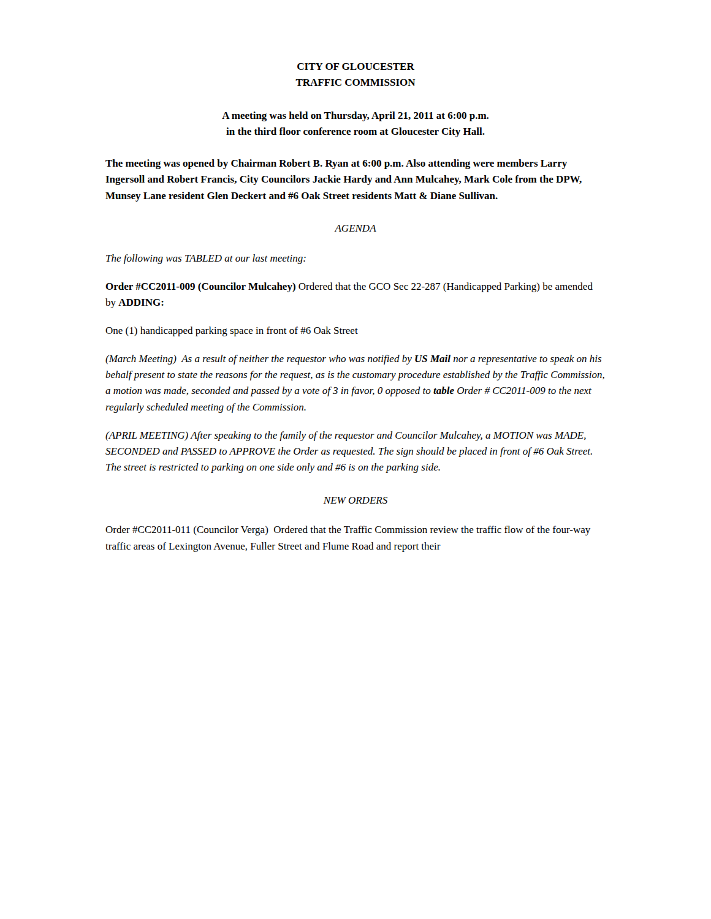CITY OF GLOUCESTER
TRAFFIC COMMISSION
A meeting was held on Thursday, April 21, 2011 at 6:00 p.m.
in the third floor conference room at Gloucester City Hall.
The meeting was opened by Chairman Robert B. Ryan at 6:00 p.m. Also attending were members Larry Ingersoll and Robert Francis, City Councilors Jackie Hardy and Ann Mulcahey, Mark Cole from the DPW, Munsey Lane resident Glen Deckert and #6 Oak Street residents Matt & Diane Sullivan.
AGENDA
The following was TABLED at our last meeting:
Order #CC2011-009 (Councilor Mulcahey) Ordered that the GCO Sec 22-287 (Handicapped Parking) be amended by ADDING:
One (1) handicapped parking space in front of #6 Oak Street
(March Meeting) As a result of neither the requestor who was notified by US Mail nor a representative to speak on his behalf present to state the reasons for the request, as is the customary procedure established by the Traffic Commission, a motion was made, seconded and passed by a vote of 3 in favor, 0 opposed to table Order # CC2011-009 to the next regularly scheduled meeting of the Commission.
(APRIL MEETING) After speaking to the family of the requestor and Councilor Mulcahey, a MOTION was MADE, SECONDED and PASSED to APPROVE the Order as requested. The sign should be placed in front of #6 Oak Street. The street is restricted to parking on one side only and #6 is on the parking side.
NEW ORDERS
Order #CC2011-011 (Councilor Verga) Ordered that the Traffic Commission review the traffic flow of the four-way traffic areas of Lexington Avenue, Fuller Street and Flume Road and report their